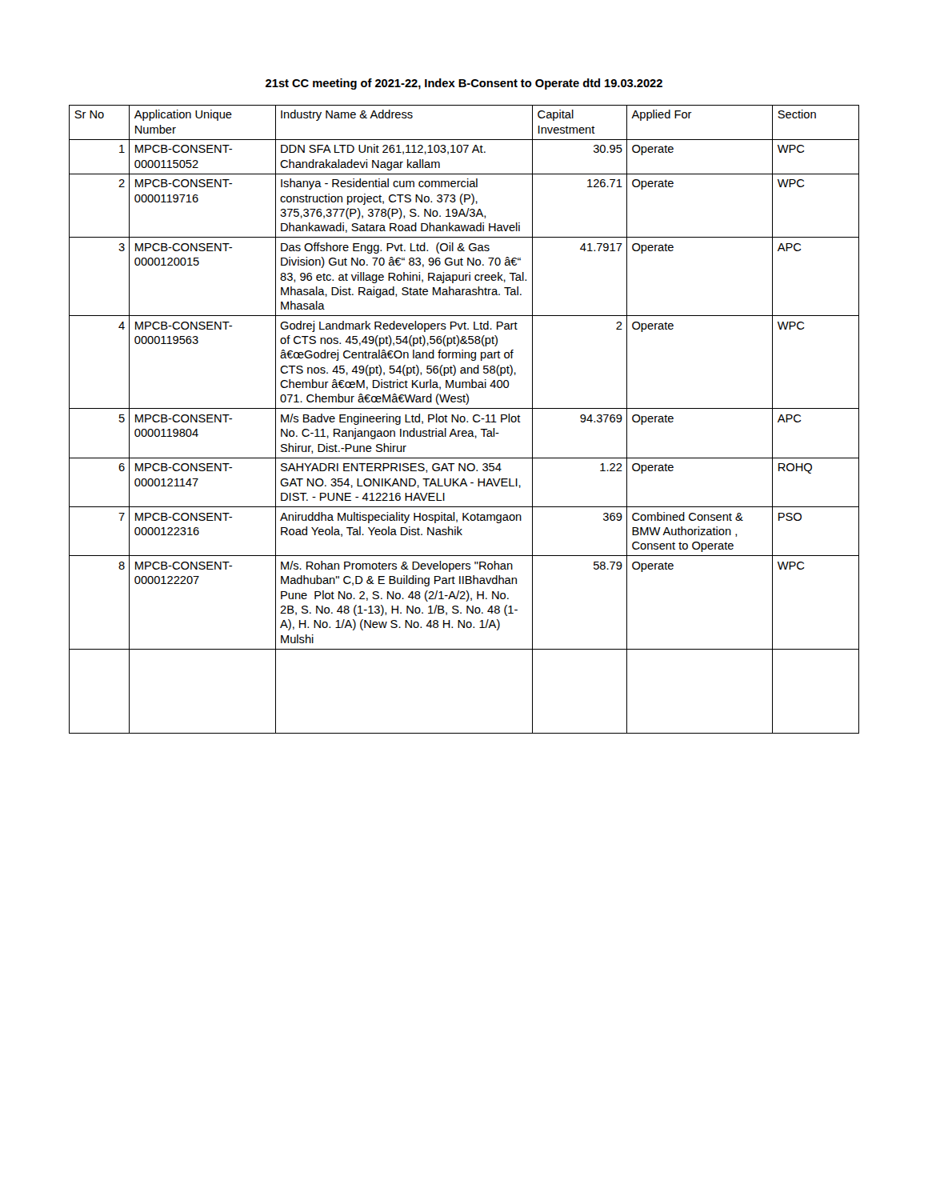21st CC meeting of 2021-22, Index B-Consent to Operate dtd 19.03.2022
| Sr No | Application Unique Number | Industry Name & Address | Capital Investment | Applied For | Section |
| --- | --- | --- | --- | --- | --- |
| 1 | MPCB-CONSENT-0000115052 | DDN SFA LTD Unit 261,112,103,107 At. Chandrakaladevi Nagar kallam | 30.95 | Operate | WPC |
| 2 | MPCB-CONSENT-0000119716 | Ishanya - Residential cum commercial construction project, CTS No. 373 (P), 375,376,377(P), 378(P), S. No. 19A/3A, Dhankawadi, Satara Road Dhankawadi Haveli | 126.71 | Operate | WPC |
| 3 | MPCB-CONSENT-0000120015 | Das Offshore Engg. Pvt. Ltd. (Oil & Gas Division) Gut No. 70 â€“ 83, 96 Gut No. 70 â€“ 83, 96 etc. at village Rohini, Rajapuri creek, Tal. Mhasala, Dist. Raigad, State Maharashtra. Tal. Mhasala | 41.7917 | Operate | APC |
| 4 | MPCB-CONSENT-0000119563 | Godrej Landmark Redevelopers Pvt. Ltd. Part of CTS nos. 45,49(pt),54(pt),56(pt)&58(pt) â€œGodrej Centralâ€On land forming part of CTS nos. 45, 49(pt), 54(pt), 56(pt) and 58(pt), Chembur â€œM, District Kurla, Mumbai 400 071. Chembur â€œMâ€Ward (West) | 2 | Operate | WPC |
| 5 | MPCB-CONSENT-0000119804 | M/s Badve Engineering Ltd, Plot No. C-11 Plot No. C-11, Ranjangaon Industrial Area, Tal- Shirur, Dist.-Pune Shirur | 94.3769 | Operate | APC |
| 6 | MPCB-CONSENT-0000121147 | SAHYADRI ENTERPRISES, GAT NO. 354 GAT NO. 354, LONIKAND, TALUKA - HAVELI, DIST. - PUNE - 412216 HAVELI | 1.22 | Operate | ROHQ |
| 7 | MPCB-CONSENT-0000122316 | Aniruddha Multispeciality Hospital, Kotamgaon Road Yeola, Tal. Yeola Dist. Nashik | 369 | Combined Consent & BMW Authorization , Consent to Operate | PSO |
| 8 | MPCB-CONSENT-0000122207 | M/s. Rohan Promoters & Developers "Rohan Madhuban" C,D & E Building Part IIBhavdhan Pune Plot No. 2, S. No. 48 (2/1-A/2), H. No. 2B, S. No. 48 (1-13), H. No. 1/B, S. No. 48 (1-A), H. No. 1/A) (New S. No. 48 H. No. 1/A) Mulshi | 58.79 | Operate | WPC |